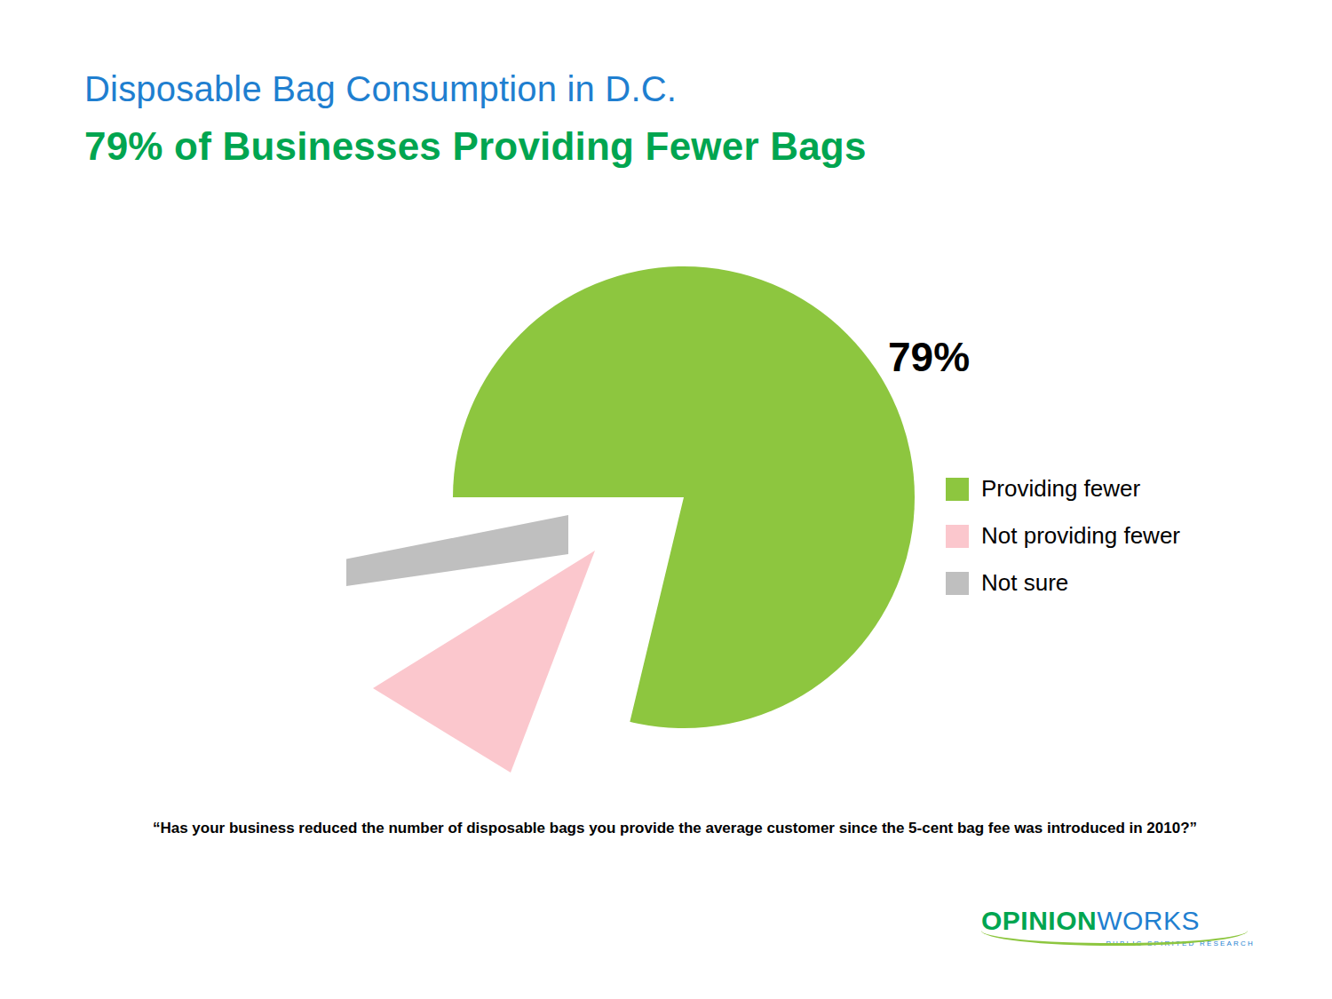Disposable Bag Consumption in D.C.
79% of Businesses Providing Fewer Bags
79%
Providing fewer
Not providing fewer
Not sure
“Has your business reduced the number of disposable bags you provide the average customer since the 5-cent bag fee was introduced in 2010?”
OPINION WORKS
PUBLIC SPIRITED RESEARCH